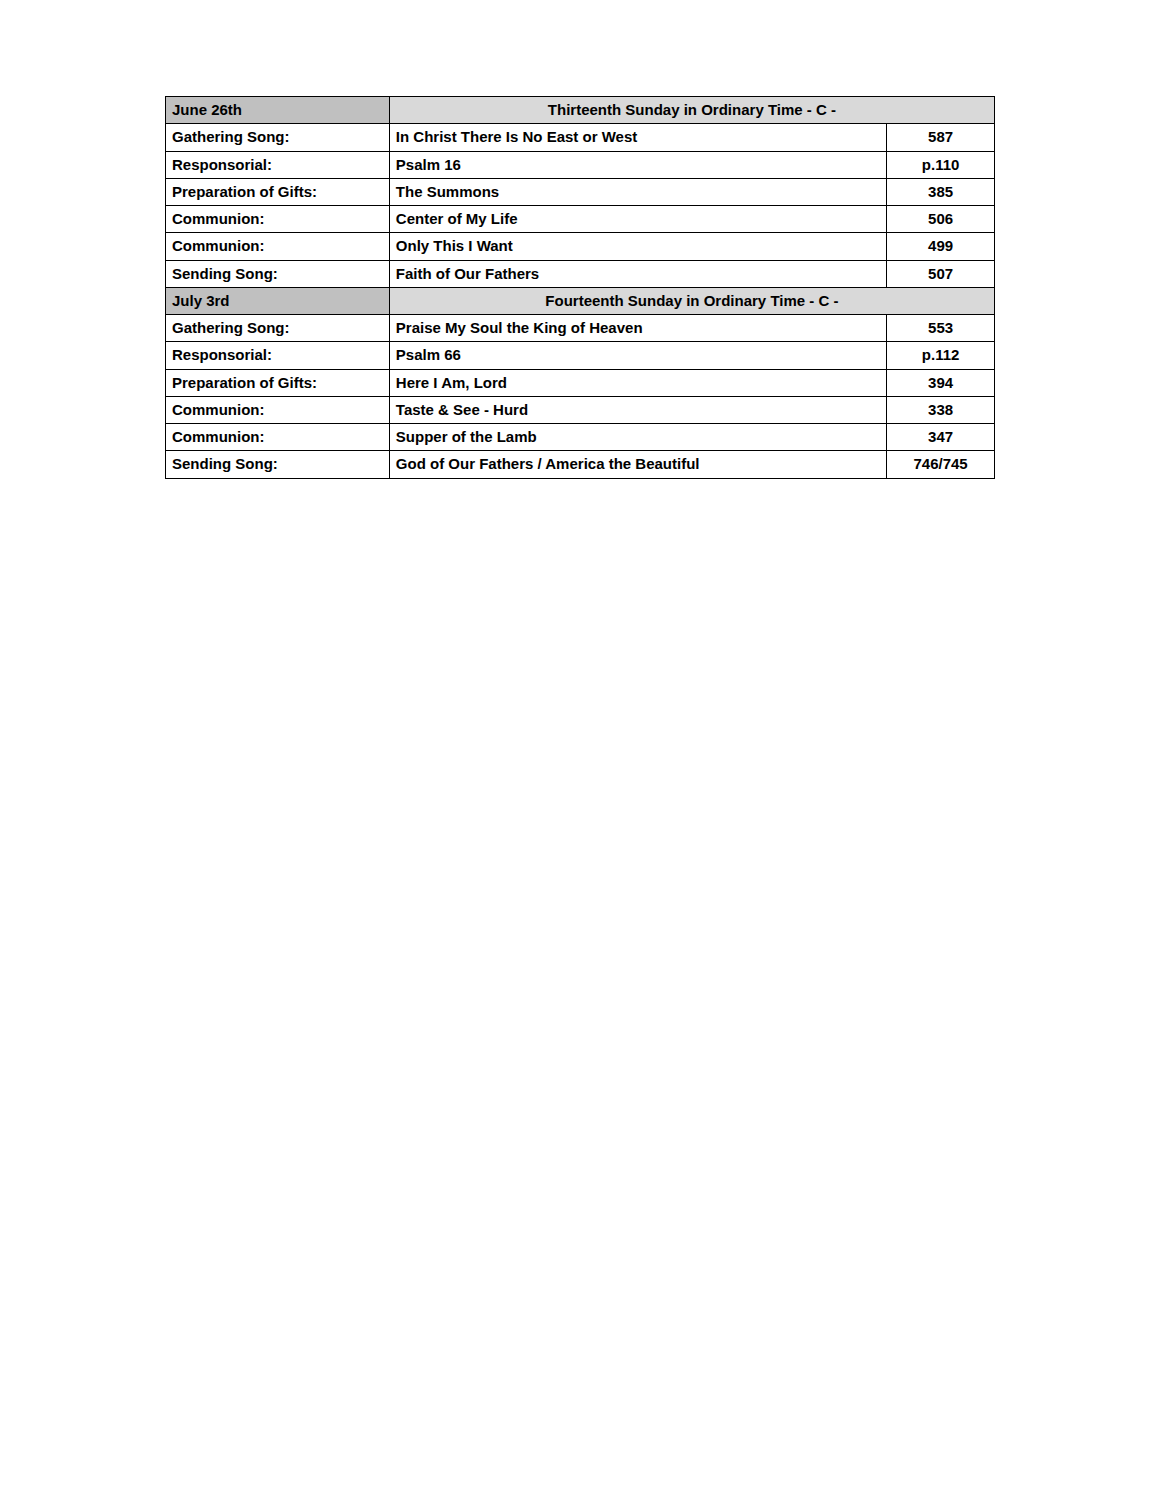| June 26th | Thirteenth Sunday in Ordinary Time - C - |
| Gathering Song: | In Christ There Is No East or West | 587 |
| Responsorial: | Psalm 16 | p.110 |
| Preparation of Gifts: | The Summons | 385 |
| Communion: | Center of My Life | 506 |
| Communion: | Only This I Want | 499 |
| Sending Song: | Faith of Our Fathers | 507 |
| July 3rd | Fourteenth Sunday in Ordinary Time - C - |
| Gathering Song: | Praise My Soul the King of Heaven | 553 |
| Responsorial: | Psalm 66 | p.112 |
| Preparation of Gifts: | Here I Am, Lord | 394 |
| Communion: | Taste & See - Hurd | 338 |
| Communion: | Supper of the Lamb | 347 |
| Sending Song: | God of Our Fathers / America the Beautiful | 746/745 |